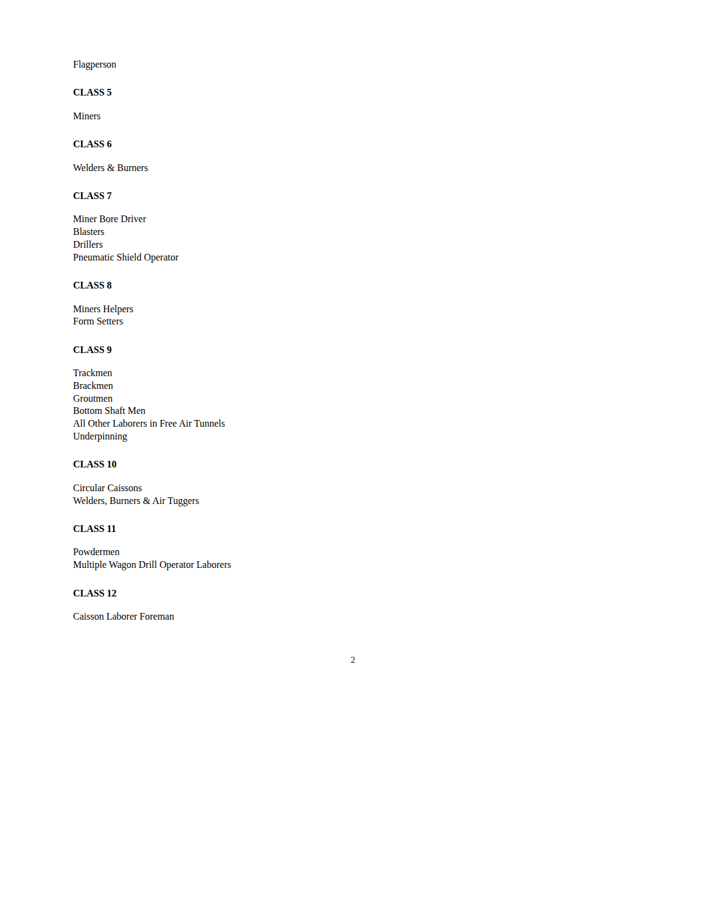Flagperson
CLASS 5
Miners
CLASS 6
Welders & Burners
CLASS 7
Miner Bore Driver
Blasters
Drillers
Pneumatic Shield Operator
CLASS 8
Miners Helpers
Form Setters
CLASS 9
Trackmen
Brackmen
Groutmen
Bottom Shaft Men
All Other Laborers in Free Air Tunnels
Underpinning
CLASS 10
Circular Caissons
Welders, Burners & Air Tuggers
CLASS 11
Powdermen
Multiple Wagon Drill Operator Laborers
CLASS 12
Caisson Laborer Foreman
2